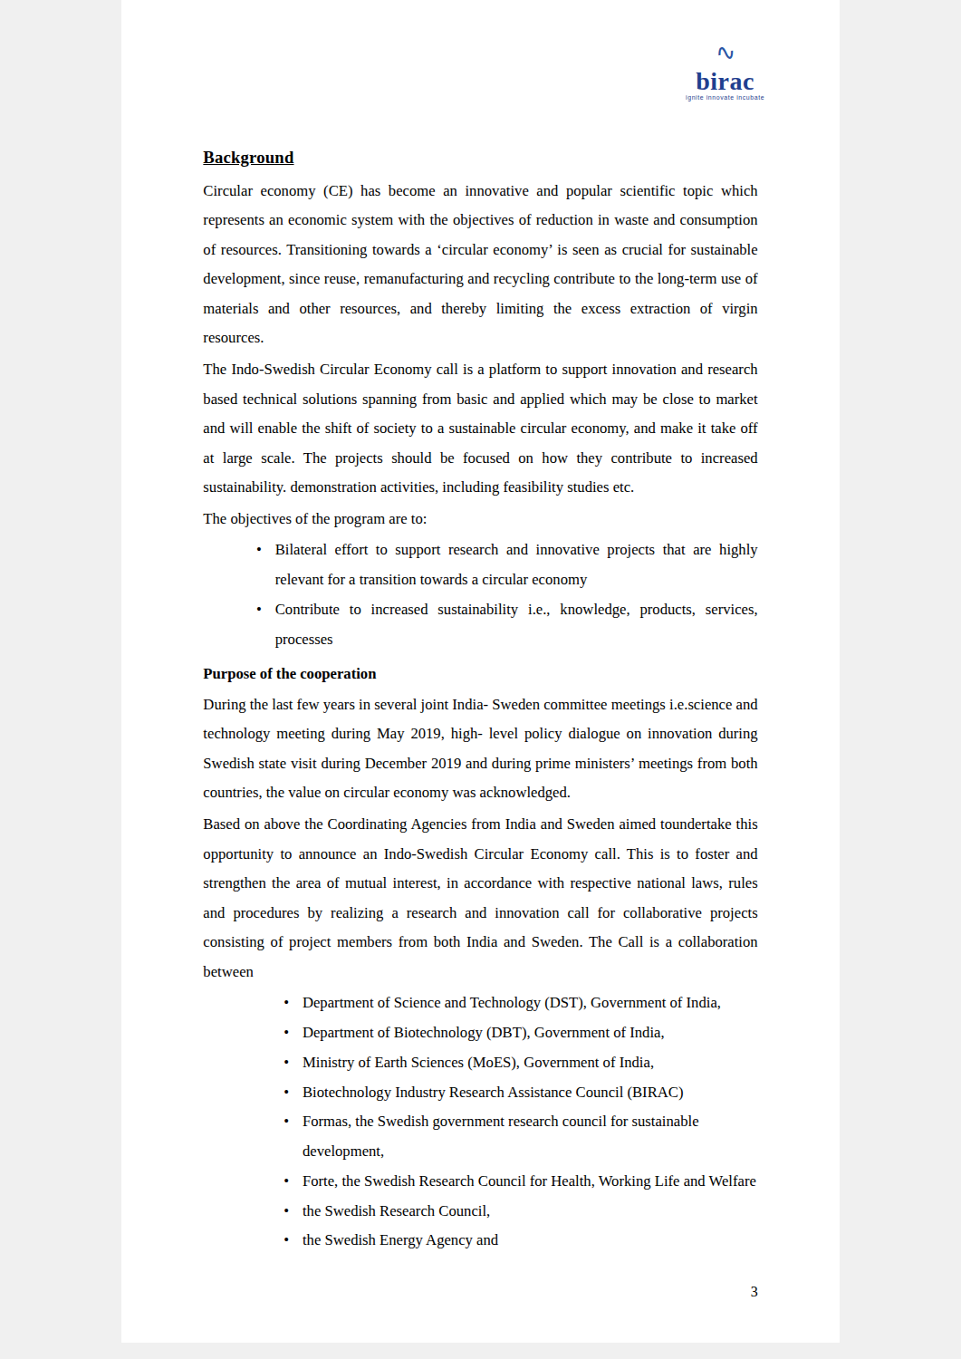∿
birac
ignite innovate incubate
Background
Circular economy (CE) has become an innovative and popular scientific topic which represents an economic system with the objectives of reduction in waste and consumption of resources. Transitioning towards a ‘circular economy’ is seen as crucial for sustainable development, since reuse, remanufacturing and recycling contribute to the long-term use of materials and other resources, and thereby limiting the excess extraction of virgin resources.
The Indo-Swedish Circular Economy call is a platform to support innovation and research based technical solutions spanning from basic and applied which may be close to market and will enable the shift of society to a sustainable circular economy, and make it take off at large scale. The projects should be focused on how they contribute to increased sustainability. demonstration activities, including feasibility studies etc.
The objectives of the program are to:
Bilateral effort to support research and innovative projects that are highly relevant for a transition towards a circular economy
Contribute to increased sustainability i.e., knowledge, products, services, processes
Purpose of the cooperation
During the last few years in several joint India- Sweden committee meetings i.e.science and technology meeting during May 2019, high- level policy dialogue on innovation during Swedish state visit during December 2019 and during prime ministers’ meetings from both countries, the value on circular economy was acknowledged.
Based on above the Coordinating Agencies from India and Sweden aimed toundertake this opportunity to announce an Indo-Swedish Circular Economy call. This is to foster and strengthen the area of mutual interest, in accordance with respective national laws, rules and procedures by realizing a research and innovation call for collaborative projects consisting of project members from both India and Sweden. The Call is a collaboration between
Department of Science and Technology (DST), Government of India,
Department of Biotechnology (DBT), Government of India,
Ministry of Earth Sciences (MoES), Government of India,
Biotechnology Industry Research Assistance Council (BIRAC)
Formas, the Swedish government research council for sustainable development,
Forte, the Swedish Research Council for Health, Working Life and Welfare
the Swedish Research Council,
the Swedish Energy Agency and
3